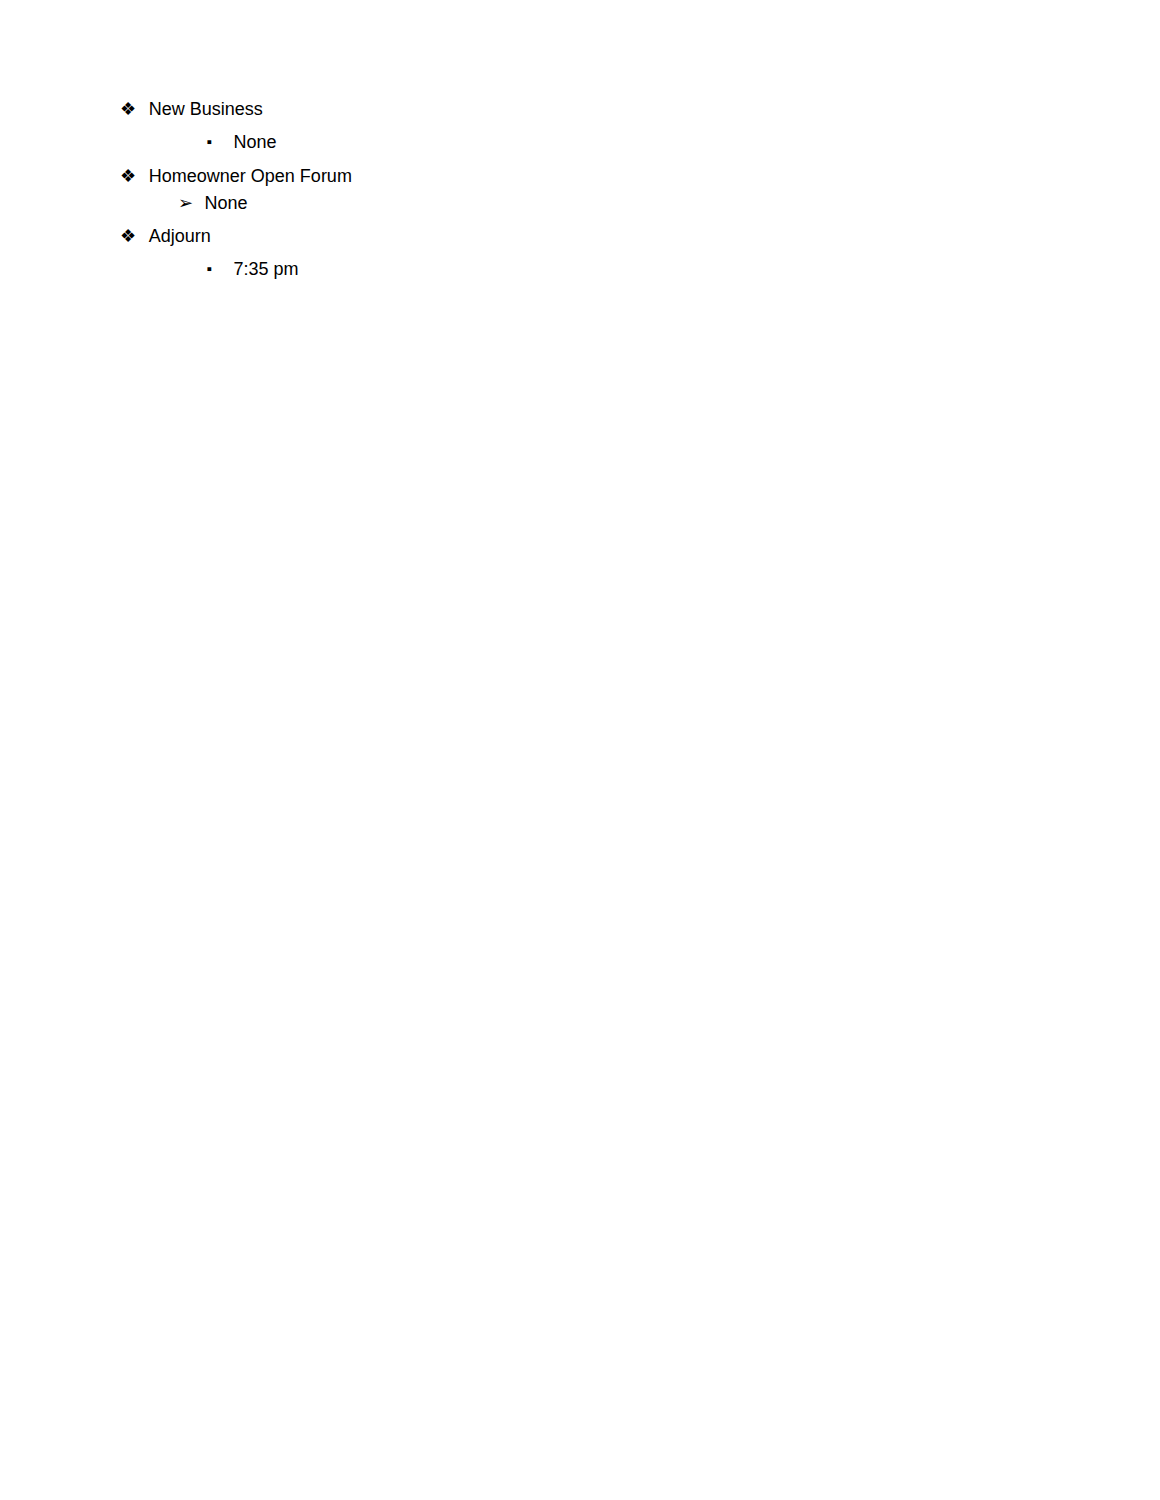New Business
None
Homeowner Open Forum
None
Adjourn
7:35 pm